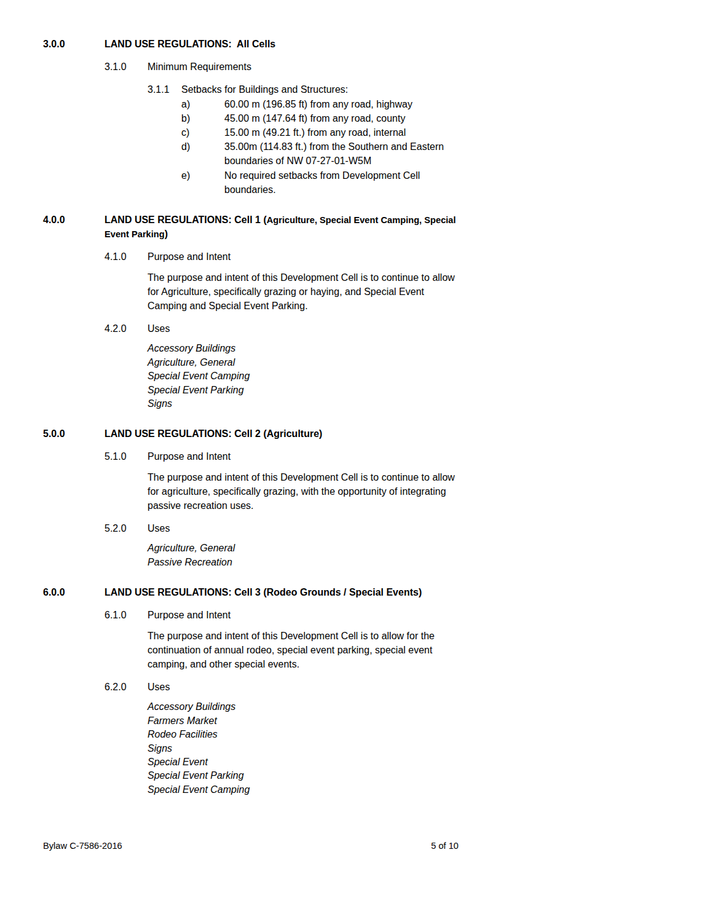3.0.0
LAND USE REGULATIONS: All Cells
3.1.0
Minimum Requirements
3.1.1
Setbacks for Buildings and Structures:
a) 60.00 m (196.85 ft) from any road, highway
b) 45.00 m (147.64 ft) from any road, county
c) 15.00 m (49.21 ft.) from any road, internal
d) 35.00m (114.83 ft.) from the Southern and Eastern boundaries of NW 07-27-01-W5M
e) No required setbacks from Development Cell boundaries.
4.0.0
LAND USE REGULATIONS: Cell 1 (Agriculture, Special Event Camping, Special Event Parking)
4.1.0
Purpose and Intent
The purpose and intent of this Development Cell is to continue to allow for Agriculture, specifically grazing or haying, and Special Event Camping and Special Event Parking.
4.2.0
Uses
Accessory Buildings
Agriculture, General
Special Event Camping
Special Event Parking
Signs
5.0.0
LAND USE REGULATIONS: Cell 2 (Agriculture)
5.1.0
Purpose and Intent
The purpose and intent of this Development Cell is to continue to allow for agriculture, specifically grazing, with the opportunity of integrating passive recreation uses.
5.2.0
Uses
Agriculture, General
Passive Recreation
6.0.0
LAND USE REGULATIONS: Cell 3 (Rodeo Grounds / Special Events)
6.1.0
Purpose and Intent
The purpose and intent of this Development Cell is to allow for the continuation of annual rodeo, special event parking, special event camping, and other special events.
6.2.0
Uses
Accessory Buildings
Farmers Market
Rodeo Facilities
Signs
Special Event
Special Event Parking
Special Event Camping
Bylaw C-7586-2016 5 of 10